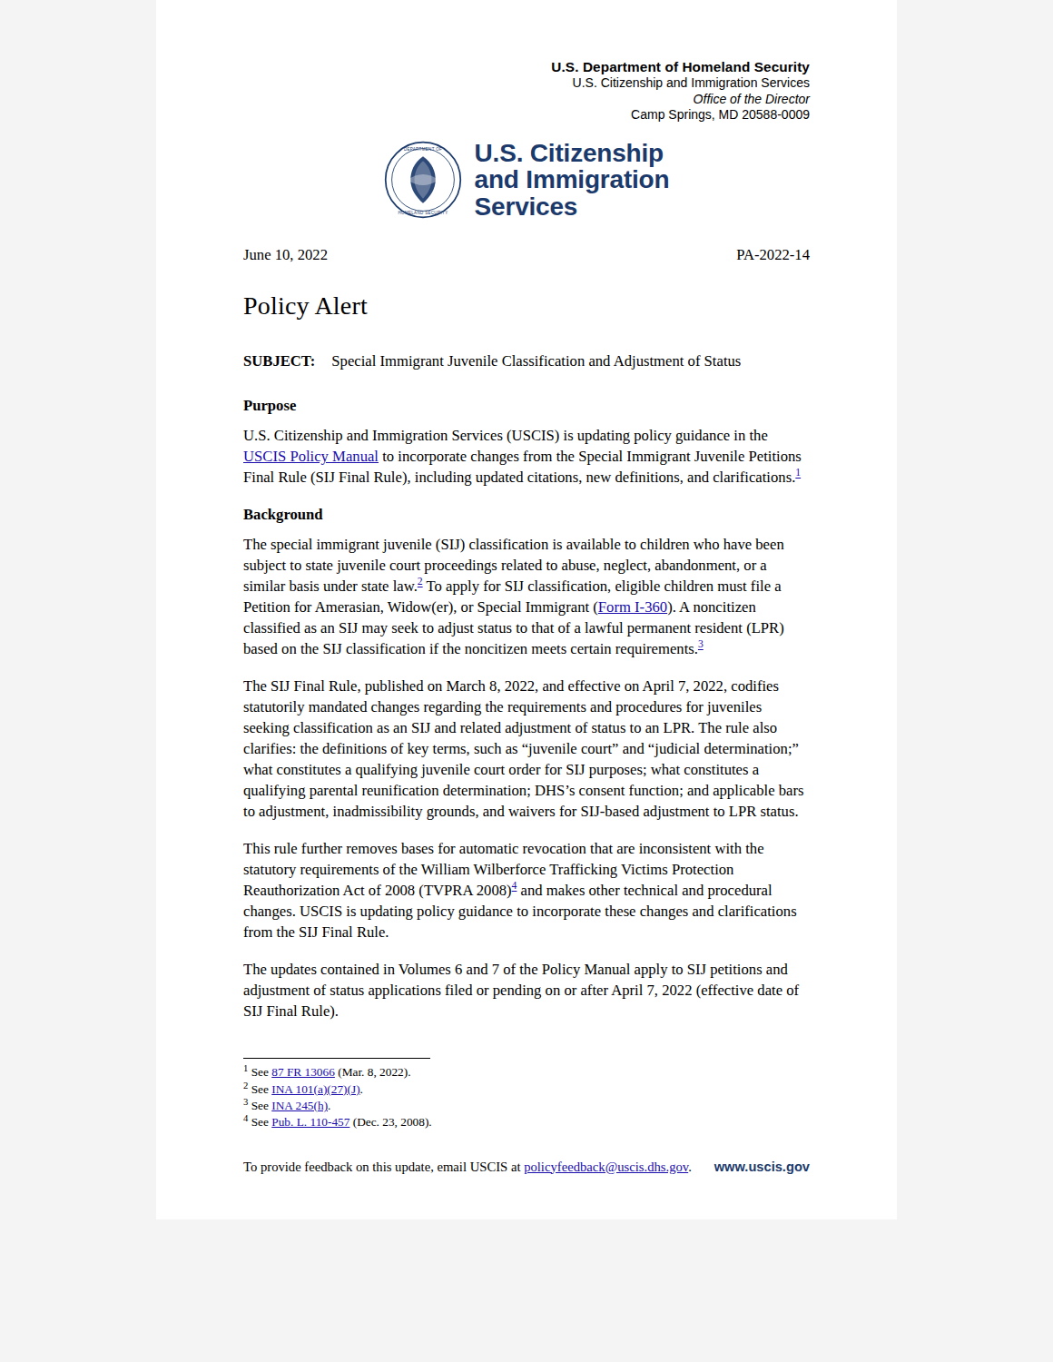U.S. Department of Homeland Security
U.S. Citizenship and Immigration Services
Office of the Director
Camp Springs, MD 20588-0009
DEPARTMENT OF HOMELAND SECURITY
U.S. Citizenship
and Immigration
Services
June 10, 2022 PA-2022-14
Policy Alert
SUBJECT: Special Immigrant Juvenile Classification and Adjustment of Status
Purpose
U.S. Citizenship and Immigration Services (USCIS) is updating policy guidance in the USCIS Policy Manual to incorporate changes from the Special Immigrant Juvenile Petitions Final Rule (SIJ Final Rule), including updated citations, new definitions, and clarifications.1
Background
The special immigrant juvenile (SIJ) classification is available to children who have been subject to state juvenile court proceedings related to abuse, neglect, abandonment, or a similar basis under state law.2 To apply for SIJ classification, eligible children must file a Petition for Amerasian, Widow(er), or Special Immigrant (Form I-360). A noncitizen classified as an SIJ may seek to adjust status to that of a lawful permanent resident (LPR) based on the SIJ classification if the noncitizen meets certain requirements.3
The SIJ Final Rule, published on March 8, 2022, and effective on April 7, 2022, codifies statutorily mandated changes regarding the requirements and procedures for juveniles seeking classification as an SIJ and related adjustment of status to an LPR. The rule also clarifies: the definitions of key terms, such as “juvenile court” and “judicial determination;” what constitutes a qualifying juvenile court order for SIJ purposes; what constitutes a qualifying parental reunification determination; DHS’s consent function; and applicable bars to adjustment, inadmissibility grounds, and waivers for SIJ-based adjustment to LPR status.
This rule further removes bases for automatic revocation that are inconsistent with the statutory requirements of the William Wilberforce Trafficking Victims Protection Reauthorization Act of 2008 (TVPRA 2008)4 and makes other technical and procedural changes. USCIS is updating policy guidance to incorporate these changes and clarifications from the SIJ Final Rule.
The updates contained in Volumes 6 and 7 of the Policy Manual apply to SIJ petitions and adjustment of status applications filed or pending on or after April 7, 2022 (effective date of SIJ Final Rule).
1 See 87 FR 13066 (Mar. 8, 2022).
2 See INA 101(a)(27)(J).
3 See INA 245(h).
4 See Pub. L. 110-457 (Dec. 23, 2008).
To provide feedback on this update, email USCIS at policyfeedback@uscis.dhs.gov. www.uscis.gov